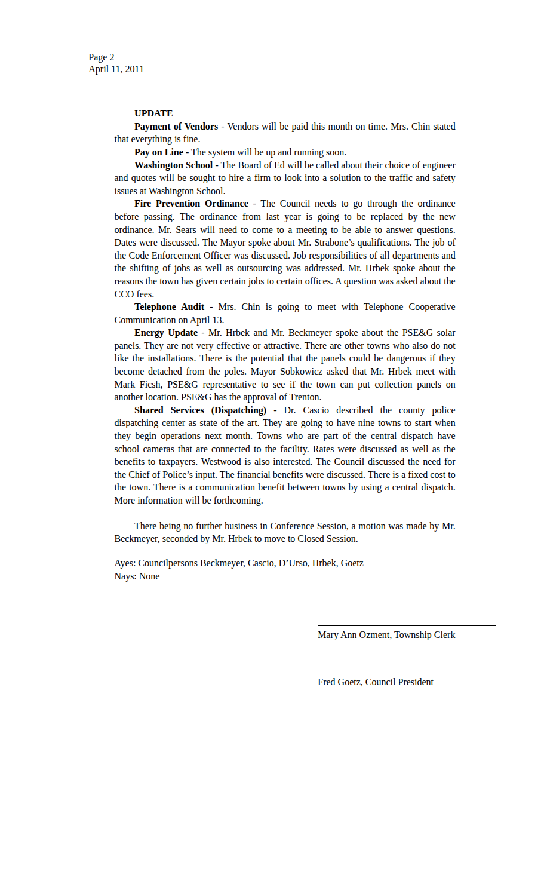Page 2
April 11, 2011
UPDATE
Payment of Vendors - Vendors will be paid this month on time. Mrs. Chin stated that everything is fine.
Pay on Line - The system will be up and running soon.
Washington School - The Board of Ed will be called about their choice of engineer and quotes will be sought to hire a firm to look into a solution to the traffic and safety issues at Washington School.
Fire Prevention Ordinance - The Council needs to go through the ordinance before passing. The ordinance from last year is going to be replaced by the new ordinance. Mr. Sears will need to come to a meeting to be able to answer questions. Dates were discussed. The Mayor spoke about Mr. Strabone’s qualifications. The job of the Code Enforcement Officer was discussed. Job responsibilities of all departments and the shifting of jobs as well as outsourcing was addressed. Mr. Hrbek spoke about the reasons the town has given certain jobs to certain offices. A question was asked about the CCO fees.
Telephone Audit - Mrs. Chin is going to meet with Telephone Cooperative Communication on April 13.
Energy Update - Mr. Hrbek and Mr. Beckmeyer spoke about the PSE&G solar panels. They are not very effective or attractive. There are other towns who also do not like the installations. There is the potential that the panels could be dangerous if they become detached from the poles. Mayor Sobkowicz asked that Mr. Hrbek meet with Mark Ficsh, PSE&G representative to see if the town can put collection panels on another location. PSE&G has the approval of Trenton.
Shared Services (Dispatching) - Dr. Cascio described the county police dispatching center as state of the art. They are going to have nine towns to start when they begin operations next month. Towns who are part of the central dispatch have school cameras that are connected to the facility. Rates were discussed as well as the benefits to taxpayers. Westwood is also interested. The Council discussed the need for the Chief of Police’s input. The financial benefits were discussed. There is a fixed cost to the town. There is a communication benefit between towns by using a central dispatch. More information will be forthcoming.
There being no further business in Conference Session, a motion was made by Mr. Beckmeyer, seconded by Mr. Hrbek to move to Closed Session.
Ayes: Councilpersons Beckmeyer, Cascio, D’Urso, Hrbek, Goetz
Nays: None
Mary Ann Ozment, Township Clerk
Fred Goetz, Council President